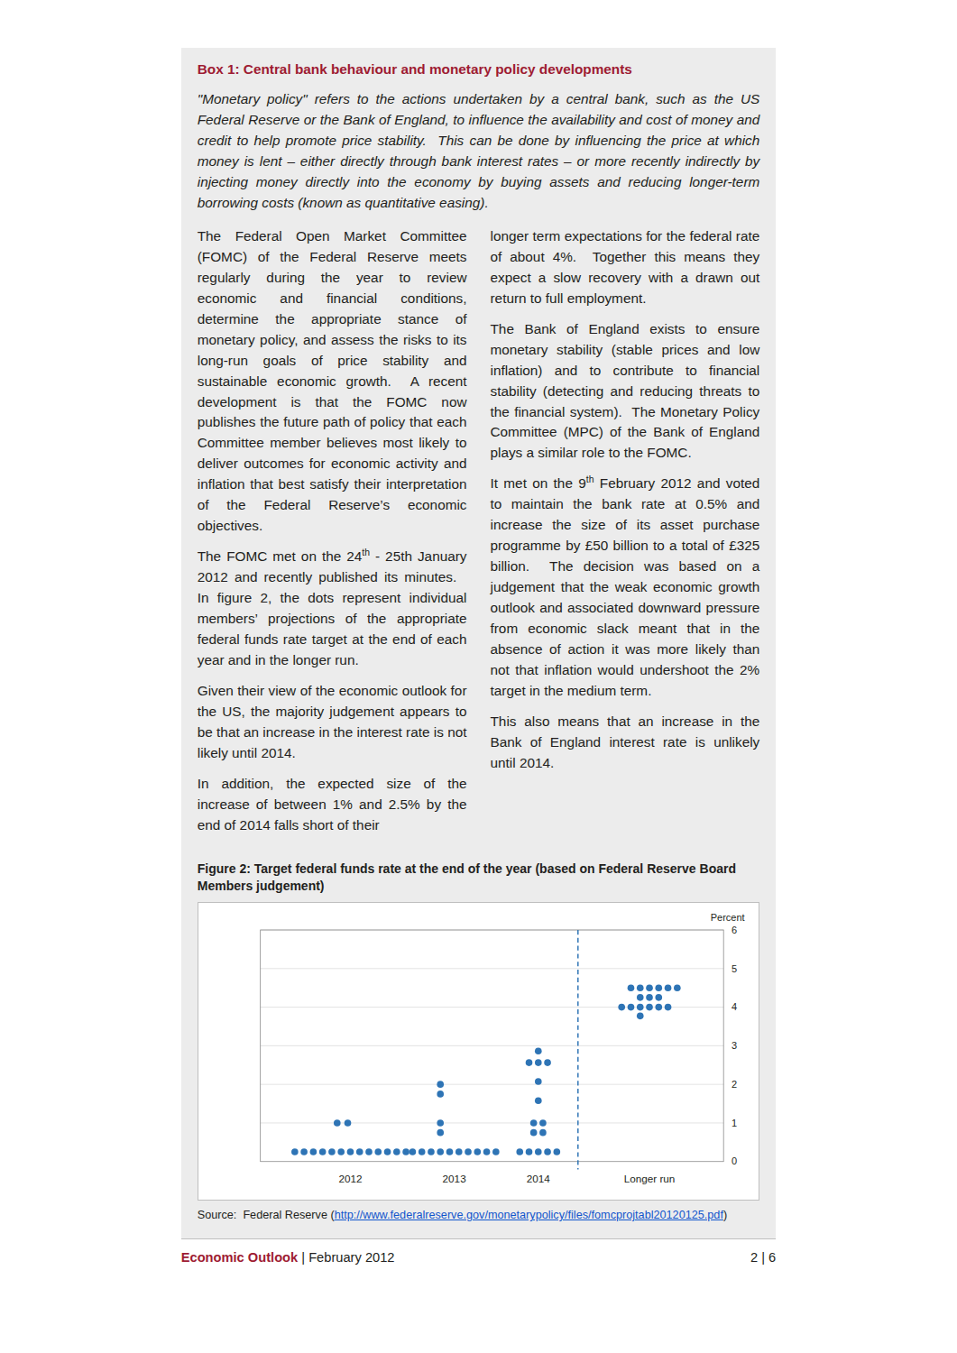Box 1: Central bank behaviour and monetary policy developments
"Monetary policy" refers to the actions undertaken by a central bank, such as the US Federal Reserve or the Bank of England, to influence the availability and cost of money and credit to help promote price stability. This can be done by influencing the price at which money is lent – either directly through bank interest rates – or more recently indirectly by injecting money directly into the economy by buying assets and reducing longer-term borrowing costs (known as quantitative easing).
The Federal Open Market Committee (FOMC) of the Federal Reserve meets regularly during the year to review economic and financial conditions, determine the appropriate stance of monetary policy, and assess the risks to its long-run goals of price stability and sustainable economic growth. A recent development is that the FOMC now publishes the future path of policy that each Committee member believes most likely to deliver outcomes for economic activity and inflation that best satisfy their interpretation of the Federal Reserve’s economic objectives.
The FOMC met on the 24th - 25th January 2012 and recently published its minutes. In figure 2, the dots represent individual members’ projections of the appropriate federal funds rate target at the end of each year and in the longer run.
Given their view of the economic outlook for the US, the majority judgement appears to be that an increase in the interest rate is not likely until 2014.
In addition, the expected size of the increase of between 1% and 2.5% by the end of 2014 falls short of their
longer term expectations for the federal rate of about 4%. Together this means they expect a slow recovery with a drawn out return to full employment.
The Bank of England exists to ensure monetary stability (stable prices and low inflation) and to contribute to financial stability (detecting and reducing threats to the financial system). The Monetary Policy Committee (MPC) of the Bank of England plays a similar role to the FOMC.
It met on the 9th February 2012 and voted to maintain the bank rate at 0.5% and increase the size of its asset purchase programme by £50 billion to a total of £325 billion. The decision was based on a judgement that the weak economic growth outlook and associated downward pressure from economic slack meant that in the absence of action it was more likely than not that inflation would undershoot the 2% target in the medium term.
This also means that an increase in the Bank of England interest rate is unlikely until 2014.
Figure 2: Target federal funds rate at the end of the year (based on Federal Reserve Board Members judgement)
Percent 6 5 4 3 2 1 0 2012 2013 2014 Longer run
Source: Federal Reserve (http://www.federalreserve.gov/monetarypolicy/files/fomcprojtabl20120125.pdf)
Economic Outlook | February 2012
2 | 6